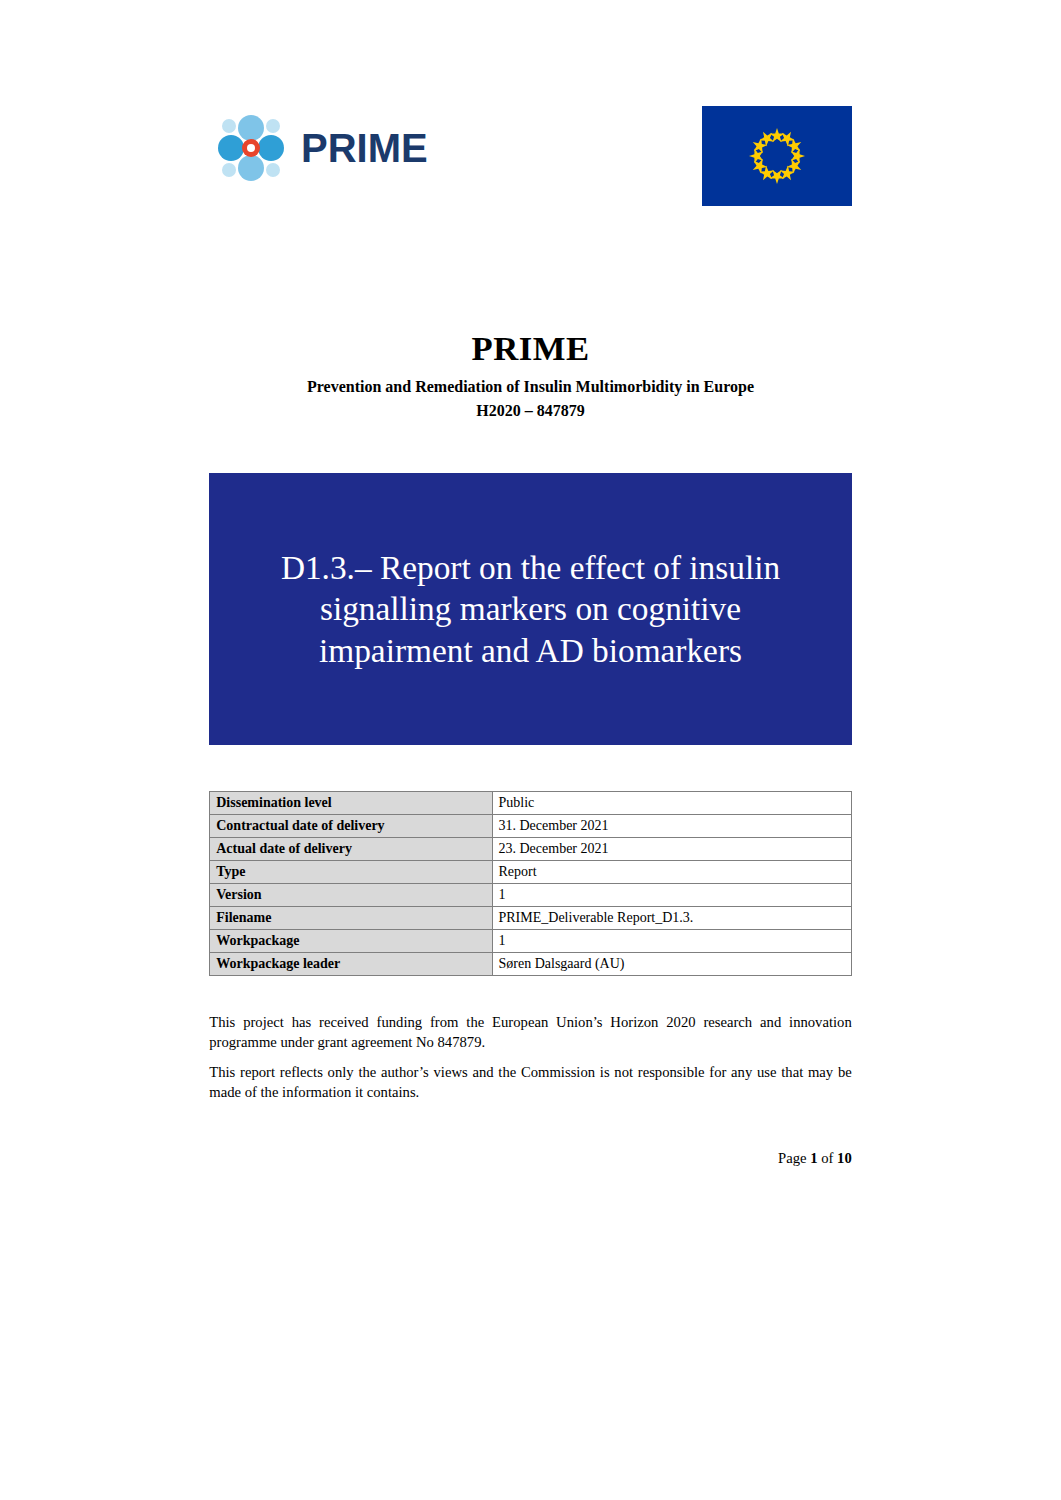PRIME
PRIME
Prevention and Remediation of Insulin Multimorbidity in Europe
H2020 – 847879
D1.3.– Report on the effect of insulin signalling markers on cognitive impairment and AD biomarkers
| Dissemination level | Public |
| Contractual date of delivery | 31. December 2021 |
| Actual date of delivery | 23. December 2021 |
| Type | Report |
| Version | 1 |
| Filename | PRIME_Deliverable Report_D1.3. |
| Workpackage | 1 |
| Workpackage leader | Søren Dalsgaard (AU) |
This project has received funding from the European Union’s Horizon 2020 research and innovation programme under grant agreement No 847879.
This report reflects only the author’s views and the Commission is not responsible for any use that may be made of the information it contains.
Page 1 of 10